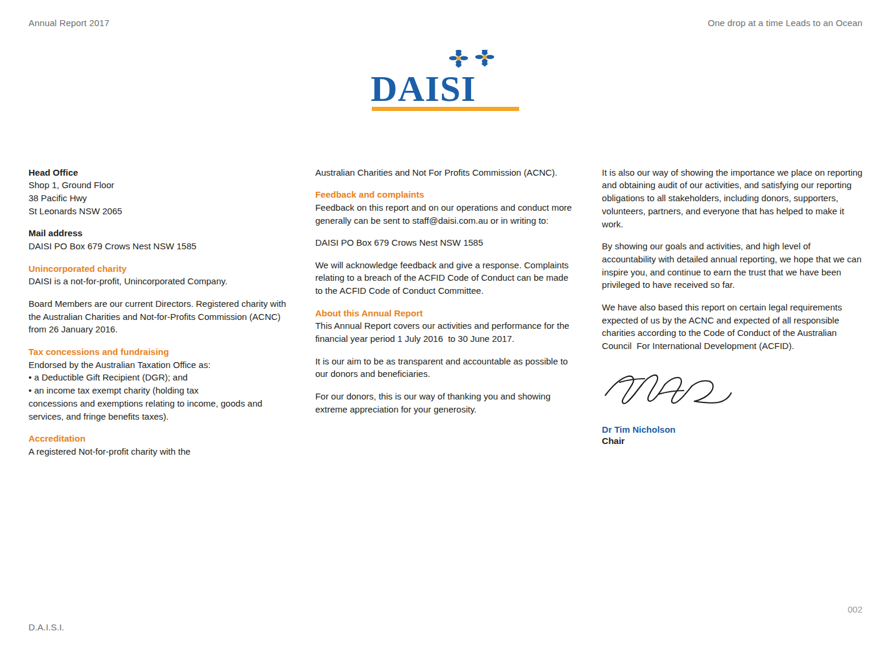Annual Report 2017
One drop at a time Leads to an Ocean
DAISI
Head Office
Shop 1, Ground Floor
38 Pacific Hwy
St Leonards NSW 2065
Mail address
DAISI PO Box 679 Crows Nest NSW 1585
Unincorporated charity
DAISI is a not-for-profit, Unincorporated Company.
Board Members are our current Directors. Registered charity with the Australian Charities and Not-for-Profits Commission (ACNC) from 26 January 2016.
Tax concessions and fundraising
Endorsed by the Australian Taxation Office as:
• a Deductible Gift Recipient (DGR); and
• an income tax exempt charity (holding tax
concessions and exemptions relating to income, goods and services, and fringe benefits taxes).
Accreditation
A registered Not-for-profit charity with the
Australian Charities and Not For Profits Commission (ACNC).
Feedback and complaints
Feedback on this report and on our operations and conduct more generally can be sent to staff@daisi.com.au or in writing to:
DAISI PO Box 679 Crows Nest NSW 1585
We will acknowledge feedback and give a response. Complaints relating to a breach of the ACFID Code of Conduct can be made to the ACFID Code of Conduct Committee.
About this Annual Report
This Annual Report covers our activities and performance for the financial year period 1 July 2016 to 30 June 2017.
It is our aim to be as transparent and accountable as possible to our donors and beneficiaries.
For our donors, this is our way of thanking you and showing extreme appreciation for your generosity.
It is also our way of showing the importance we place on reporting and obtaining audit of our activities, and satisfying our reporting obligations to all stakeholders, including donors, supporters, volunteers, partners, and everyone that has helped to make it work.
By showing our goals and activities, and high level of accountability with detailed annual reporting, we hope that we can inspire you, and continue to earn the trust that we have been privileged to have received so far.
We have also based this report on certain legal requirements expected of us by the ACNC and expected of all responsible charities according to the Code of Conduct of the Australian Council For International Development (ACFID).
Dr Tim Nicholson Chair
002
D.A.I.S.I.